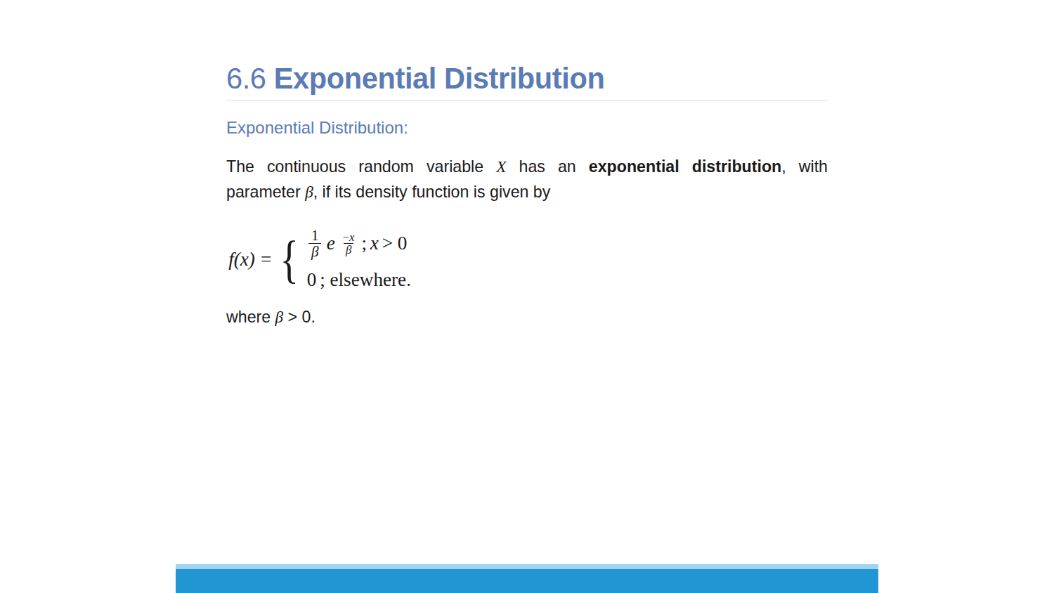6.6 Exponential Distribution
Exponential Distribution:
The continuous random variable X has an exponential distribution, with parameter β, if its density function is given by
f(x) = { 1 β e−x β ; x > 0 0 ; elsewhere.
where β > 0.